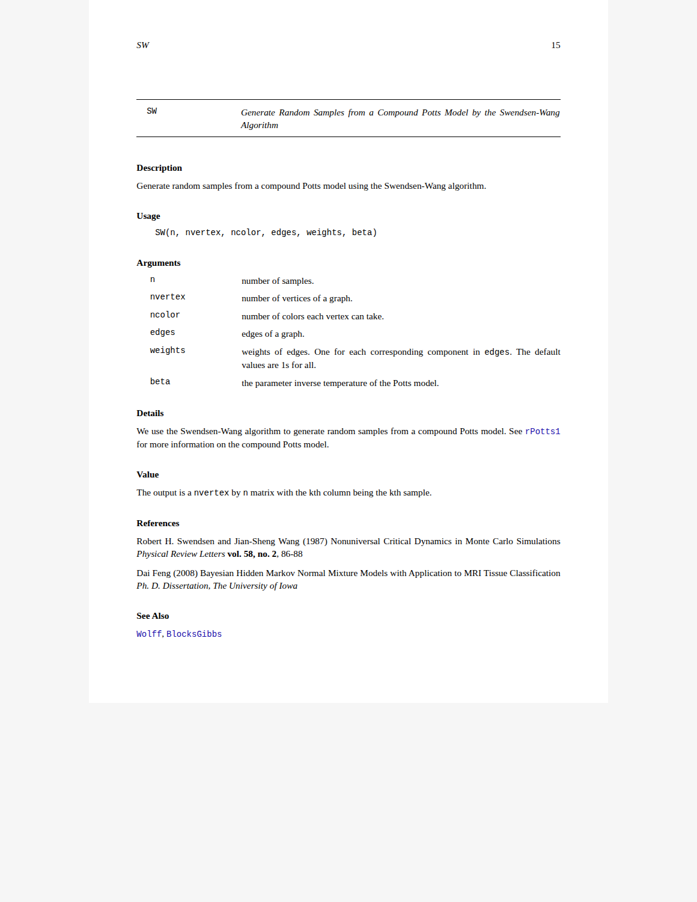SW 15
| SW | Generate Random Samples from a Compound Potts Model by the Swendsen-Wang Algorithm |
Description
Generate random samples from a compound Potts model using the Swendsen-Wang algorithm.
Usage
SW(n, nvertex, ncolor, edges, weights, beta)
Arguments
n
number of samples.
nvertex
number of vertices of a graph.
ncolor
number of colors each vertex can take.
edges
edges of a graph.
weights
weights of edges. One for each corresponding component in edges. The default values are 1s for all.
beta
the parameter inverse temperature of the Potts model.
Details
We use the Swendsen-Wang algorithm to generate random samples from a compound Potts model. See rPotts1 for more information on the compound Potts model.
Value
The output is a nvertex by n matrix with the kth column being the kth sample.
References
Robert H. Swendsen and Jian-Sheng Wang (1987) Nonuniversal Critical Dynamics in Monte Carlo Simulations Physical Review Letters vol. 58, no. 2, 86-88
Dai Feng (2008) Bayesian Hidden Markov Normal Mixture Models with Application to MRI Tissue Classification Ph. D. Dissertation, The University of Iowa
See Also
Wolff, BlocksGibbs